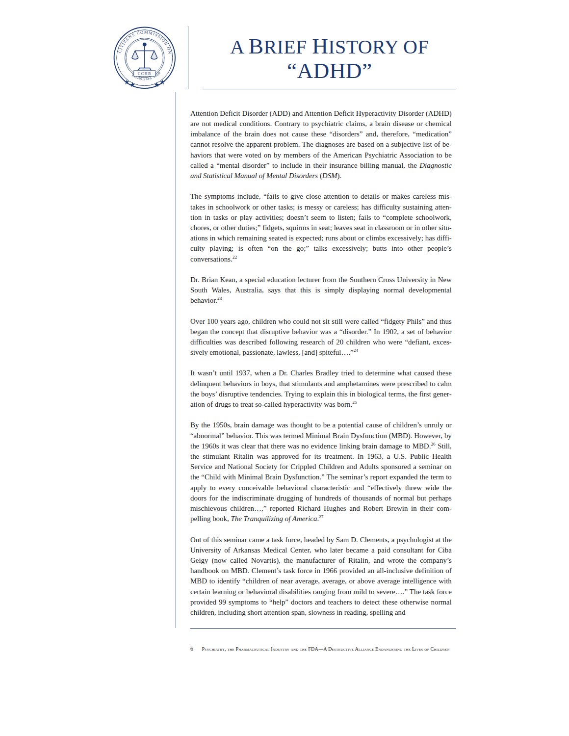CITIZENS COMMISSION ON HUMAN Established 1969 CCHR
A BRIEF HISTORY OF “ADHD”
Attention Deficit Disorder (ADD) and Attention Deficit Hyperactivity Disorder (ADHD) are not medical conditions. Contrary to psychiatric claims, a brain disease or chemical imbalance of the brain does not cause these “disorders” and, therefore, “medication” cannot resolve the apparent problem. The diagnoses are based on a subjective list of behaviors that were voted on by members of the American Psychiatric Association to be called a “mental disorder” to include in their insurance billing manual, the Diagnostic and Statistical Manual of Mental Disorders (DSM).
The symptoms include, “fails to give close attention to details or makes careless mistakes in schoolwork or other tasks; is messy or careless; has difficulty sustaining attention in tasks or play activities; doesn’t seem to listen; fails to “complete schoolwork, chores, or other duties;” fidgets, squirms in seat; leaves seat in classroom or in other situations in which remaining seated is expected; runs about or climbs excessively; has difficulty playing; is often “on the go;” talks excessively; butts into other people’s conversations.22
Dr. Brian Kean, a special education lecturer from the Southern Cross University in New South Wales, Australia, says that this is simply displaying normal developmental behavior.23
Over 100 years ago, children who could not sit still were called “fidgety Phils” and thus began the concept that disruptive behavior was a “disorder.” In 1902, a set of behavior difficulties was described following research of 20 children who were “defiant, excessively emotional, passionate, lawless, [and] spiteful….”24
It wasn’t until 1937, when a Dr. Charles Bradley tried to determine what caused these delinquent behaviors in boys, that stimulants and amphetamines were prescribed to calm the boys’ disruptive tendencies. Trying to explain this in biological terms, the first generation of drugs to treat so-called hyperactivity was born.25
By the 1950s, brain damage was thought to be a potential cause of children’s unruly or “abnormal” behavior. This was termed Minimal Brain Dysfunction (MBD). However, by the 1960s it was clear that there was no evidence linking brain damage to MBD.26 Still, the stimulant Ritalin was approved for its treatment. In 1963, a U.S. Public Health Service and National Society for Crippled Children and Adults sponsored a seminar on the “Child with Minimal Brain Dysfunction.” The seminar’s report expanded the term to apply to every conceivable behavioral characteristic and “effectively threw wide the doors for the indiscriminate drugging of hundreds of thousands of normal but perhaps mischievous children…,” reported Richard Hughes and Robert Brewin in their compelling book, The Tranquilizing of America.27
Out of this seminar came a task force, headed by Sam D. Clements, a psychologist at the University of Arkansas Medical Center, who later became a paid consultant for Ciba Geigy (now called Novartis), the manufacturer of Ritalin, and wrote the company’s handbook on MBD. Clement’s task force in 1966 provided an all-inclusive definition of MBD to identify “children of near average, average, or above average intelligence with certain learning or behavioral disabilities ranging from mild to severe….” The task force provided 99 symptoms to “help” doctors and teachers to detect these otherwise normal children, including short attention span, slowness in reading, spelling and
6 Psychiatry, the Pharmaceutical Industry and the FDA—A Destructive Alliance Endangering the Lives of Children